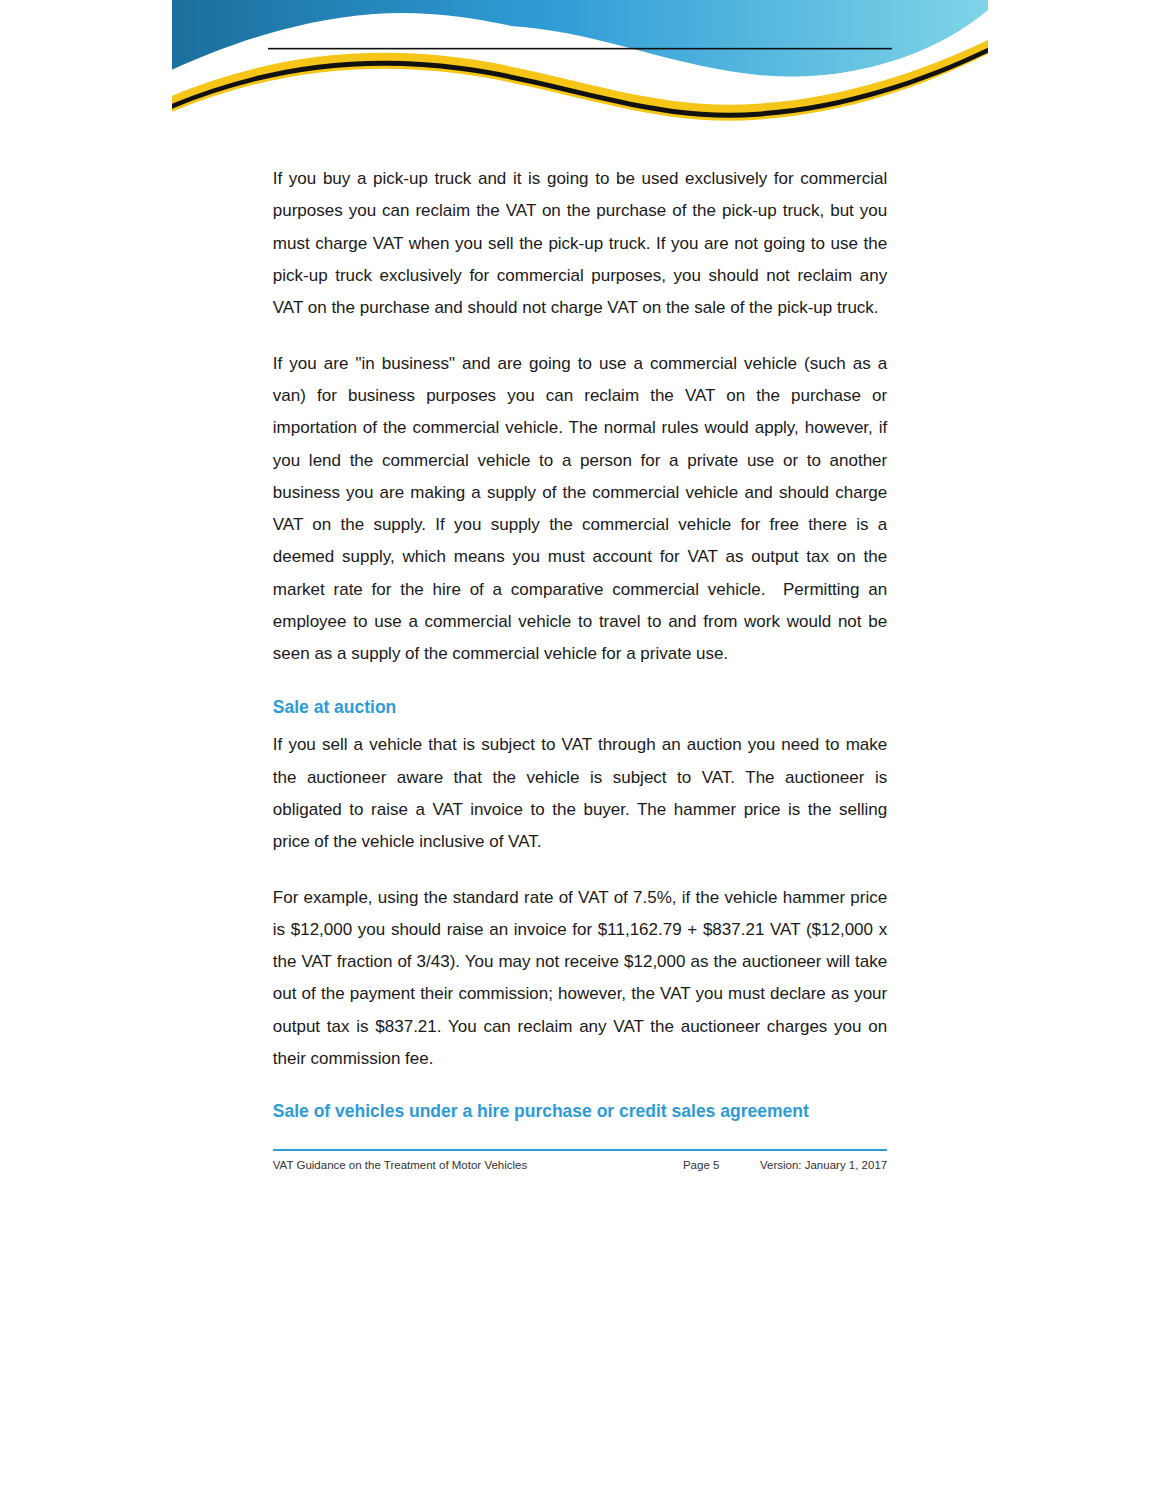If you buy a pick-up truck and it is going to be used exclusively for commercial purposes you can reclaim the VAT on the purchase of the pick-up truck, but you must charge VAT when you sell the pick-up truck. If you are not going to use the pick-up truck exclusively for commercial purposes, you should not reclaim any VAT on the purchase and should not charge VAT on the sale of the pick-up truck.
If you are "in business" and are going to use a commercial vehicle (such as a van) for business purposes you can reclaim the VAT on the purchase or importation of the commercial vehicle. The normal rules would apply, however, if you lend the commercial vehicle to a person for a private use or to another business you are making a supply of the commercial vehicle and should charge VAT on the supply. If you supply the commercial vehicle for free there is a deemed supply, which means you must account for VAT as output tax on the market rate for the hire of a comparative commercial vehicle. Permitting an employee to use a commercial vehicle to travel to and from work would not be seen as a supply of the commercial vehicle for a private use.
Sale at auction
If you sell a vehicle that is subject to VAT through an auction you need to make the auctioneer aware that the vehicle is subject to VAT. The auctioneer is obligated to raise a VAT invoice to the buyer. The hammer price is the selling price of the vehicle inclusive of VAT.
For example, using the standard rate of VAT of 7.5%, if the vehicle hammer price is $12,000 you should raise an invoice for $11,162.79 + $837.21 VAT ($12,000 x the VAT fraction of 3/43). You may not receive $12,000 as the auctioneer will take out of the payment their commission; however, the VAT you must declare as your output tax is $837.21. You can reclaim any VAT the auctioneer charges you on their commission fee.
Sale of vehicles under a hire purchase or credit sales agreement
VAT Guidance on the Treatment of Motor Vehicles
Page 5
Version: January 1, 2017